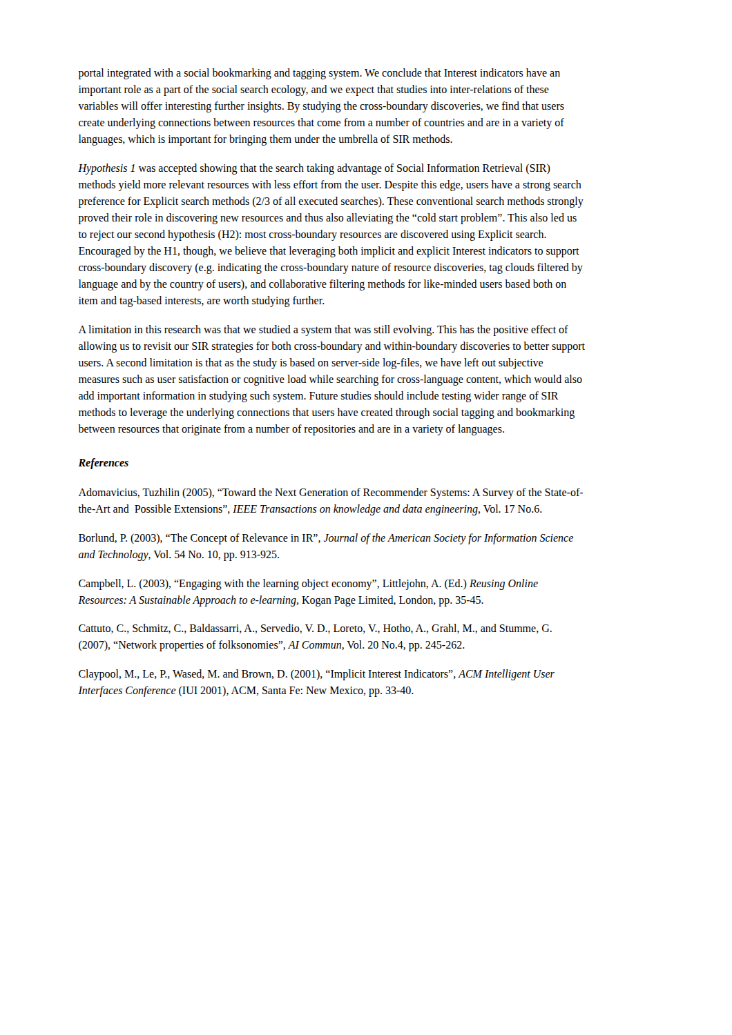portal integrated with a social bookmarking and tagging system. We conclude that Interest indicators have an important role as a part of the social search ecology, and we expect that studies into inter-relations of these variables will offer interesting further insights. By studying the cross-boundary discoveries, we find that users create underlying connections between resources that come from a number of countries and are in a variety of languages, which is important for bringing them under the umbrella of SIR methods.
Hypothesis 1 was accepted showing that the search taking advantage of Social Information Retrieval (SIR) methods yield more relevant resources with less effort from the user. Despite this edge, users have a strong search preference for Explicit search methods (2/3 of all executed searches). These conventional search methods strongly proved their role in discovering new resources and thus also alleviating the “cold start problem”. This also led us to reject our second hypothesis (H2): most cross-boundary resources are discovered using Explicit search. Encouraged by the H1, though, we believe that leveraging both implicit and explicit Interest indicators to support cross-boundary discovery (e.g. indicating the cross-boundary nature of resource discoveries, tag clouds filtered by language and by the country of users), and collaborative filtering methods for like-minded users based both on item and tag-based interests, are worth studying further.
A limitation in this research was that we studied a system that was still evolving. This has the positive effect of allowing us to revisit our SIR strategies for both cross-boundary and within-boundary discoveries to better support users. A second limitation is that as the study is based on server-side log-files, we have left out subjective measures such as user satisfaction or cognitive load while searching for cross-language content, which would also add important information in studying such system. Future studies should include testing wider range of SIR methods to leverage the underlying connections that users have created through social tagging and bookmarking between resources that originate from a number of repositories and are in a variety of languages.
References
Adomavicius, Tuzhilin (2005), “Toward the Next Generation of Recommender Systems: A Survey of the State-of-the-Art and Possible Extensions”, IEEE Transactions on knowledge and data engineering, Vol. 17 No.6.
Borlund, P. (2003), “The Concept of Relevance in IR”, Journal of the American Society for Information Science and Technology, Vol. 54 No. 10, pp. 913-925.
Campbell, L. (2003), “Engaging with the learning object economy”, Littlejohn, A. (Ed.) Reusing Online Resources: A Sustainable Approach to e-learning, Kogan Page Limited, London, pp. 35-45.
Cattuto, C., Schmitz, C., Baldassarri, A., Servedio, V. D., Loreto, V., Hotho, A., Grahl, M., and Stumme, G. (2007), “Network properties of folksonomies”, AI Commun, Vol. 20 No.4, pp. 245-262.
Claypool, M., Le, P., Wased, M. and Brown, D. (2001), “Implicit Interest Indicators”, ACM Intelligent User Interfaces Conference (IUI 2001), ACM, Santa Fe: New Mexico, pp. 33-40.